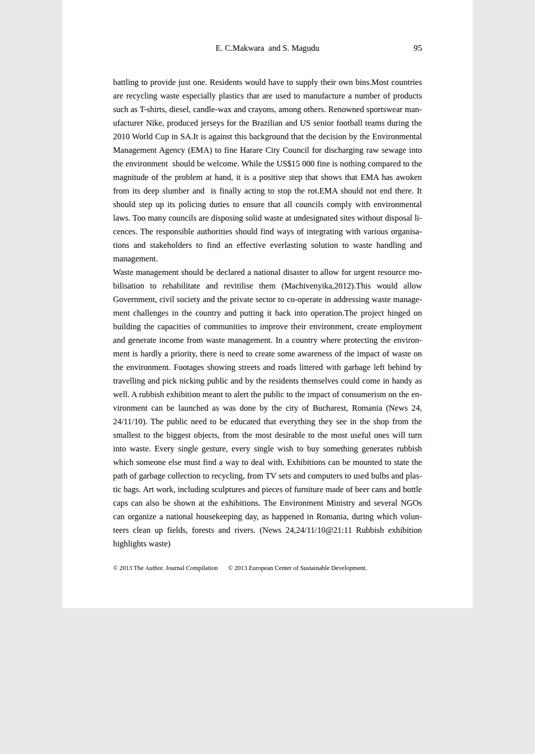E. C.Makwara and S. Magudu 95
battling to provide just one. Residents would have to supply their own bins.Most countries are recycling waste especially plastics that are used to manufacture a number of products such as T-shirts, diesel, candle-wax and crayons, among others. Renowned sportswear manufacturer Nike, produced jerseys for the Brazilian and US senior football teams during the 2010 World Cup in SA.It is against this background that the decision by the Environmental Management Agency (EMA) to fine Harare City Council for discharging raw sewage into the environment should be welcome. While the US$15 000 fine is nothing compared to the magnitude of the problem at hand, it is a positive step that shows that EMA has awoken from its deep slumber and is finally acting to stop the rot.EMA should not end there. It should step up its policing duties to ensure that all councils comply with environmental laws. Too many councils are disposing solid waste at undesignated sites without disposal licences. The responsible authorities should find ways of integrating with various organisations and stakeholders to find an effective everlasting solution to waste handling and management.
Waste management should be declared a national disaster to allow for urgent resource mobilisation to rehabilitate and revitilise them (Machivenyika,2012).This would allow Government, civil society and the private sector to co-operate in addressing waste management challenges in the country and putting it back into operation.The project hinged on building the capacities of communities to improve their environment, create employment and generate income from waste management. In a country where protecting the environment is hardly a priority, there is need to create some awareness of the impact of waste on the environment. Footages showing streets and roads littered with garbage left behind by travelling and pick nicking public and by the residents themselves could come in handy as well. A rubbish exhibition meant to alert the public to the impact of consumerism on the environment can be launched as was done by the city of Bucharest, Romania (News 24, 24/11/10). The public need to be educated that everything they see in the shop from the smallest to the biggest objects, from the most desirable to the most useful ones will turn into waste. Every single gesture, every single wish to buy something generates rubbish which someone else must find a way to deal with. Exhibitions can be mounted to state the path of garbage collection to recycling, from TV sets and computers to used bulbs and plastic bags. Art work, including sculptures and pieces of furniture made of beer cans and bottle caps can also be shown at the exhibitions. The Environment Ministry and several NGOs can organize a national housekeeping day, as happened in Romania, during which volunteers clean up fields, forests and rivers. (News 24,24/11/10@21:11 Rubbish exhibition highlights waste)
© 2013 The Author. Journal Compilation © 2013 European Center of Sustainable Development.